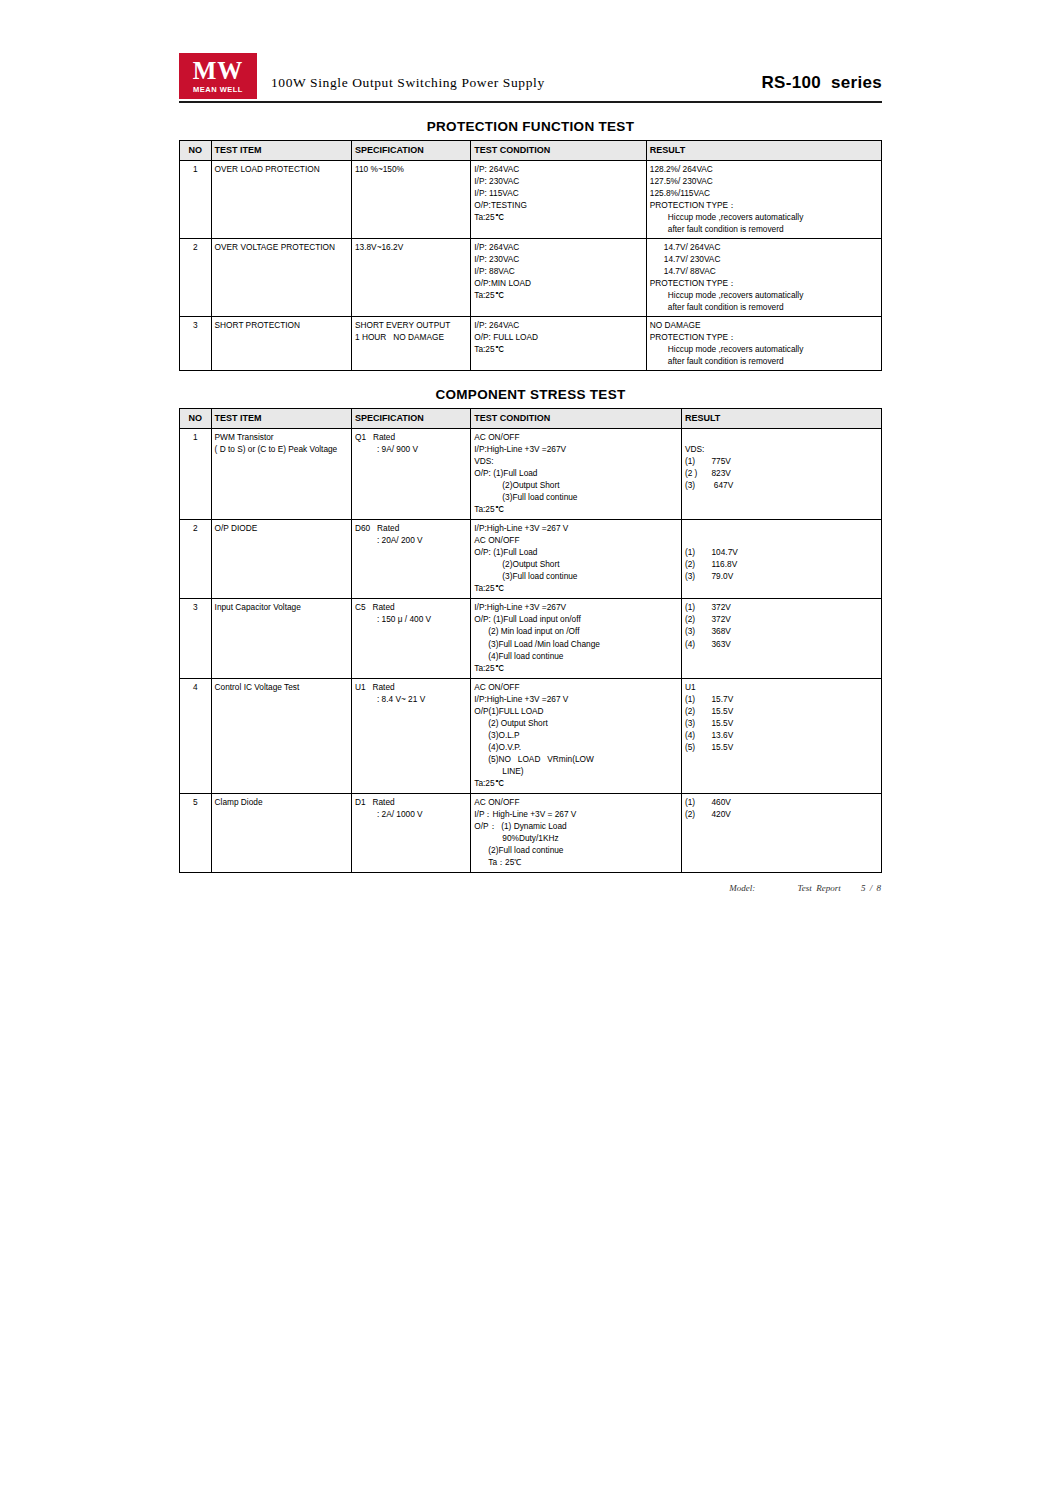MW
MEAN WELL
100W Single Output Switching Power Supply
RS-100 series
PROTECTION FUNCTION TEST
| NO | TEST ITEM | SPECIFICATION | TEST CONDITION | RESULT |
| --- | --- | --- | --- | --- |
| 1 | OVER LOAD PROTECTION | 110 %~150% | I/P: 264VAC I/P: 230VAC I/P: 115VAC O/P:TESTING Ta:25℃ | 128.2%/ 264VAC 127.5%/ 230VAC 125.8%/115VAC PROTECTION TYPE： Hiccup mode ,recovers automatically after fault condition is removerd |
| 2 | OVER VOLTAGE PROTECTION | 13.8V~16.2V | I/P: 264VAC I/P: 230VAC I/P: 88VAC O/P:MIN LOAD Ta:25℃ | 14.7V/ 264VAC 14.7V/ 230VAC 14.7V/ 88VAC PROTECTION TYPE： Hiccup mode ,recovers automatically after fault condition is removerd |
| 3 | SHORT PROTECTION | SHORT EVERY OUTPUT 1 HOUR NO DAMAGE | I/P: 264VAC O/P: FULL LOAD Ta:25℃ | NO DAMAGE PROTECTION TYPE： Hiccup mode ,recovers automatically after fault condition is removerd |
COMPONENT STRESS TEST
| NO | TEST ITEM | SPECIFICATION | TEST CONDITION | RESULT |
| --- | --- | --- | --- | --- |
| 1 | PWM Transistor ( D to S) or (C to E) Peak Voltage | Q1 Rated : 9A/ 900 V | AC ON/OFF I/P:High-Line +3V =267V VDS: O/P: (1)Full Load (2)Output Short (3)Full load continue Ta:25℃ | VDS: (1) 775V (2 ) 823V (3) 647V |
| 2 | O/P DIODE | D60 Rated : 20A/ 200 V | I/P:High-Line +3V =267 V AC ON/OFF O/P: (1)Full Load (2)Output Short (3)Full load continue Ta:25℃ | (1) 104.7V (2) 116.8V (3) 79.0V |
| 3 | Input Capacitor Voltage | C5 Rated : 150 μ / 400 V | I/P:High-Line +3V =267V O/P: (1)Full Load input on/off (2) Min load input on /Off (3)Full Load /Min load Change (4)Full load continue Ta:25℃ | (1) 372V (2) 372V (3) 368V (4) 363V |
| 4 | Control IC Voltage Test | U1 Rated : 8.4 V~ 21 V | AC ON/OFF I/P:High-Line +3V =267 V O/P(1)FULL LOAD (2) Output Short (3)O.L.P (4)O.V.P. (5)NO LOAD VRmin(LOW LINE) Ta:25℃ | U1 (1) 15.7V (2) 15.5V (3) 15.5V (4) 13.6V (5) 15.5V |
| 5 | Clamp Diode | D1 Rated : 2A/ 1000 V | AC ON/OFF I/P：High-Line +3V = 267 V O/P： (1) Dynamic Load 90%Duty/1KHz (2)Full load continue Ta：25℃ | (1) 460V (2) 420V |
Model: Test Report 5 / 8